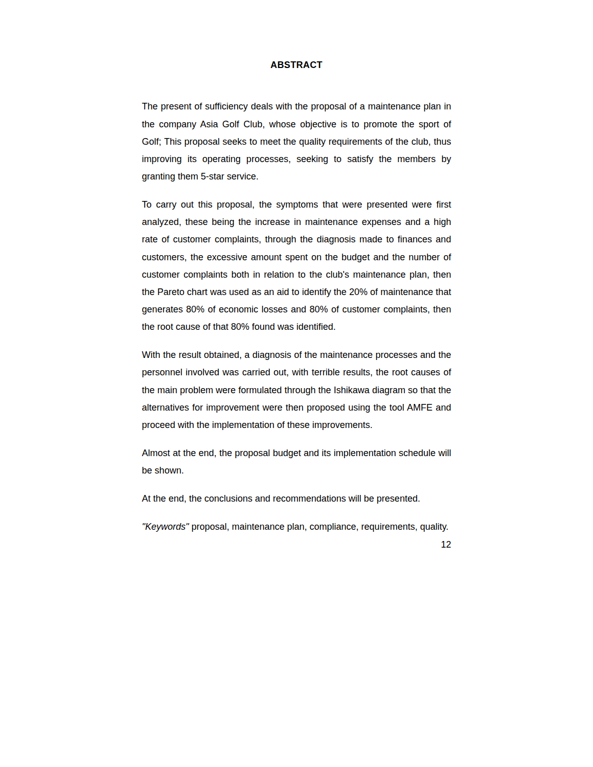ABSTRACT
The present of sufficiency deals with the proposal of a maintenance plan in the company Asia Golf Club, whose objective is to promote the sport of Golf; This proposal seeks to meet the quality requirements of the club, thus improving its operating processes, seeking to satisfy the members by granting them 5-star service.
To carry out this proposal, the symptoms that were presented were first analyzed, these being the increase in maintenance expenses and a high rate of customer complaints, through the diagnosis made to finances and customers, the excessive amount spent on the budget and the number of customer complaints both in relation to the club's maintenance plan, then the Pareto chart was used as an aid to identify the 20% of maintenance that generates 80% of economic losses and 80% of customer complaints, then the root cause of that 80% found was identified.
With the result obtained, a diagnosis of the maintenance processes and the personnel involved was carried out, with terrible results, the root causes of the main problem were formulated through the Ishikawa diagram so that the alternatives for improvement were then proposed using the tool AMFE and proceed with the implementation of these improvements.
Almost at the end, the proposal budget and its implementation schedule will be shown.
At the end, the conclusions and recommendations will be presented.
"Keywords" proposal, maintenance plan, compliance, requirements, quality.
12